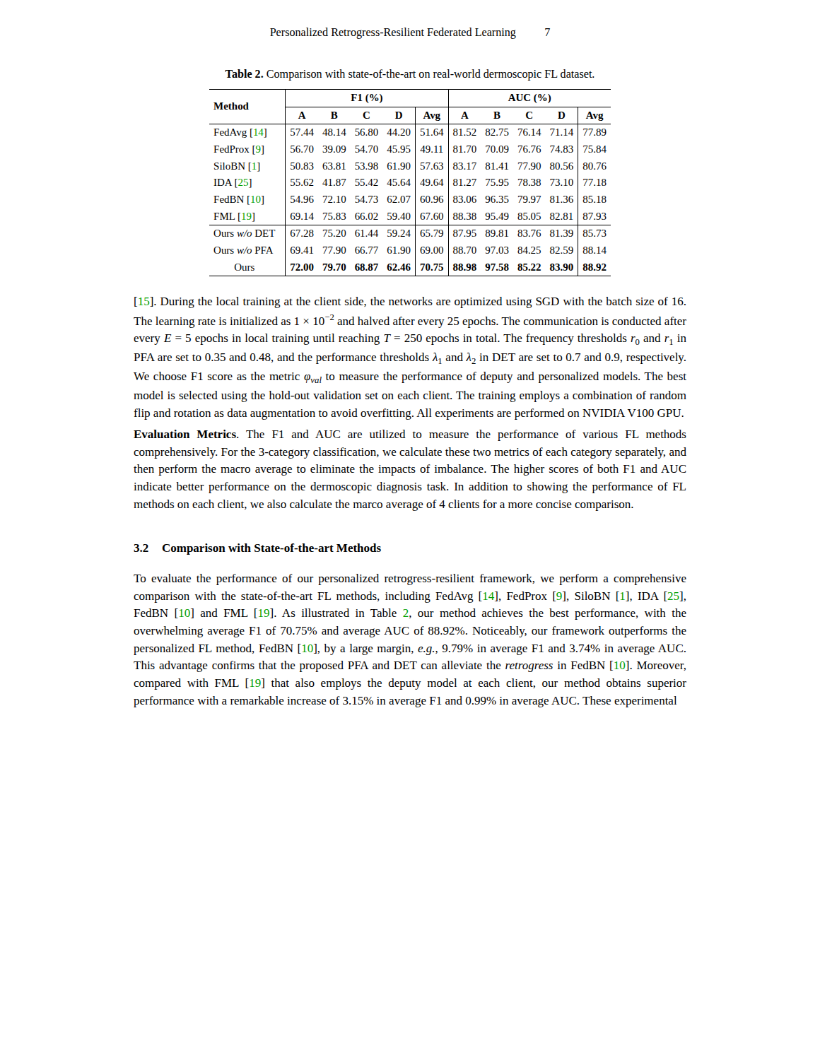Personalized Retrogress-Resilient Federated Learning 7
Table 2. Comparison with state-of-the-art on real-world dermoscopic FL dataset.
| Method | F1 (%) | AUC (%) |
| --- | --- | --- |
| A | B | C | D | Avg | A | B | C | D | Avg |
| FedAvg [ 14 ] | 57.44 | 48.14 | 56.80 | 44.20 | 51.64 | 81.52 | 82.75 | 76.14 | 71.14 | 77.89 |
| FedProx [ 9 ] | 56.70 | 39.09 | 54.70 | 45.95 | 49.11 | 81.70 | 70.09 | 76.76 | 74.83 | 75.84 |
| SiloBN [ 1 ] | 50.83 | 63.81 | 53.98 | 61.90 | 57.63 | 83.17 | 81.41 | 77.90 | 80.56 | 80.76 |
| IDA [ 25 ] | 55.62 | 41.87 | 55.42 | 45.64 | 49.64 | 81.27 | 75.95 | 78.38 | 73.10 | 77.18 |
| FedBN [ 10 ] | 54.96 | 72.10 | 54.73 | 62.07 | 60.96 | 83.06 | 96.35 | 79.97 | 81.36 | 85.18 |
| FML [ 19 ] | 69.14 | 75.83 | 66.02 | 59.40 | 67.60 | 88.38 | 95.49 | 85.05 | 82.81 | 87.93 |
| Ours w/o DET | 67.28 | 75.20 | 61.44 | 59.24 | 65.79 | 87.95 | 89.81 | 83.76 | 81.39 | 85.73 |
| Ours w/o PFA | 69.41 | 77.90 | 66.77 | 61.90 | 69.00 | 88.70 | 97.03 | 84.25 | 82.59 | 88.14 |
| Ours | 72.00 | 79.70 | 68.87 | 62.46 | 70.75 | 88.98 | 97.58 | 85.22 | 83.90 | 88.92 |
[15]. During the local training at the client side, the networks are optimized using SGD with the batch size of 16. The learning rate is initialized as 1 × 10−2 and halved after every 25 epochs. The communication is conducted after every E = 5 epochs in local training until reaching T = 250 epochs in total. The frequency thresholds r0 and r1 in PFA are set to 0.35 and 0.48, and the performance thresholds λ1 and λ2 in DET are set to 0.7 and 0.9, respectively. We choose F1 score as the metric φval to measure the performance of deputy and personalized models. The best model is selected using the hold-out validation set on each client. The training employs a combination of random flip and rotation as data augmentation to avoid overfitting. All experiments are performed on NVIDIA V100 GPU.
Evaluation Metrics. The F1 and AUC are utilized to measure the performance of various FL methods comprehensively. For the 3-category classification, we calculate these two metrics of each category separately, and then perform the macro average to eliminate the impacts of imbalance. The higher scores of both F1 and AUC indicate better performance on the dermoscopic diagnosis task. In addition to showing the performance of FL methods on each client, we also calculate the marco average of 4 clients for a more concise comparison.
3.2 Comparison with State-of-the-art Methods
To evaluate the performance of our personalized retrogress-resilient framework, we perform a comprehensive comparison with the state-of-the-art FL methods, including FedAvg [14], FedProx [9], SiloBN [1], IDA [25], FedBN [10] and FML [19]. As illustrated in Table 2, our method achieves the best performance, with the overwhelming average F1 of 70.75% and average AUC of 88.92%. Noticeably, our framework outperforms the personalized FL method, FedBN [10], by a large margin, e.g., 9.79% in average F1 and 3.74% in average AUC. This advantage confirms that the proposed PFA and DET can alleviate the retrogress in FedBN [10]. Moreover, compared with FML [19] that also employs the deputy model at each client, our method obtains superior performance with a remarkable increase of 3.15% in average F1 and 0.99% in average AUC. These experimental